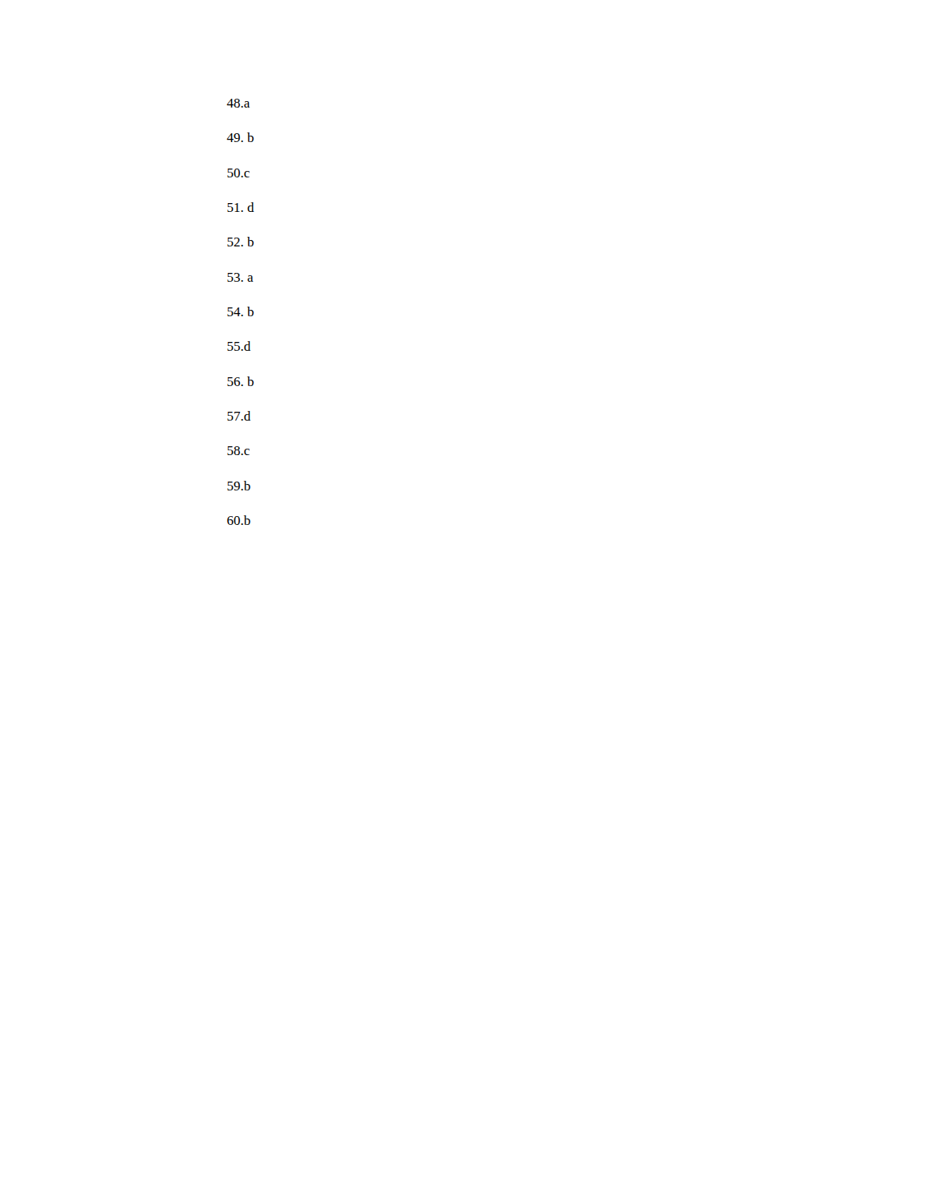48.a
49. b
50.c
51. d
52. b
53. a
54. b
55.d
56. b
57.d
58.c
59.b
60.b